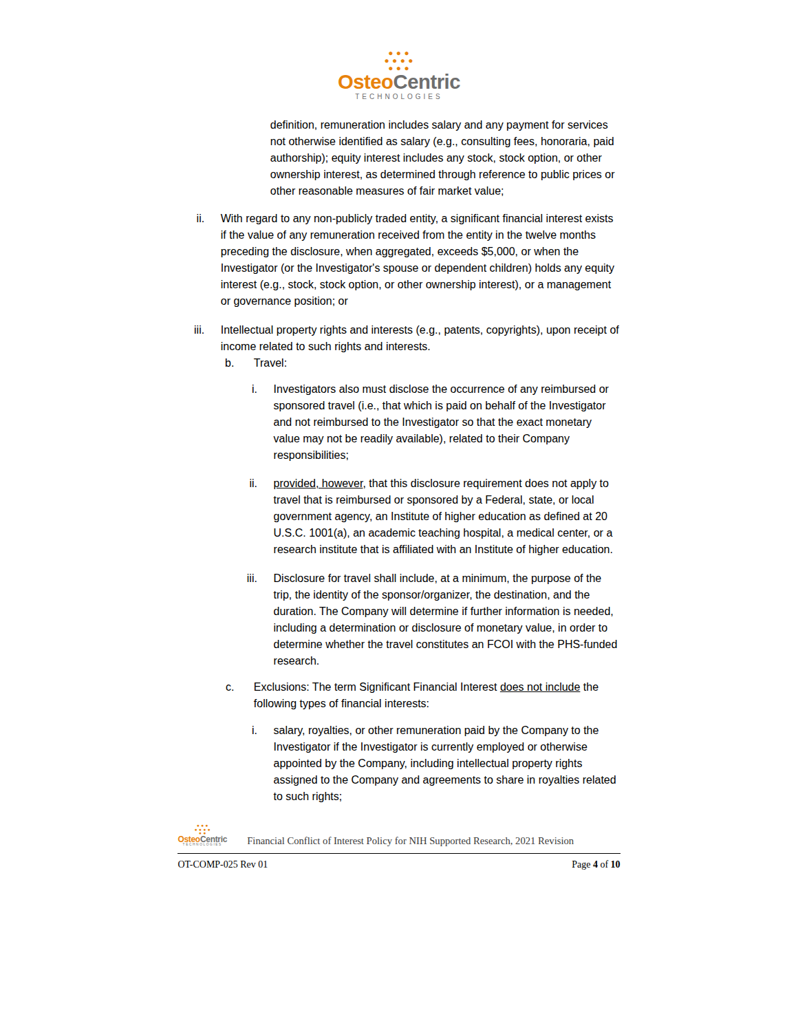● ● ●
● ● ● ●
● ● ●
Osteo Centric
TECHNOLOGIES
definition, remuneration includes salary and any payment for services not otherwise identified as salary (e.g., consulting fees, honoraria, paid authorship); equity interest includes any stock, stock option, or other ownership interest, as determined through reference to public prices or other reasonable measures of fair market value;
With regard to any non-publicly traded entity, a significant financial interest exists if the value of any remuneration received from the entity in the twelve months preceding the disclosure, when aggregated, exceeds $5,000, or when the Investigator (or the Investigator's spouse or dependent children) holds any equity interest (e.g., stock, stock option, or other ownership interest), or a management or governance position; or
Intellectual property rights and interests (e.g., patents, copyrights), upon receipt of income related to such rights and interests.
Travel:
Investigators also must disclose the occurrence of any reimbursed or sponsored travel (i.e., that which is paid on behalf of the Investigator and not reimbursed to the Investigator so that the exact monetary value may not be readily available), related to their Company responsibilities;
provided, however, that this disclosure requirement does not apply to travel that is reimbursed or sponsored by a Federal, state, or local government agency, an Institute of higher education as defined at 20 U.S.C. 1001(a), an academic teaching hospital, a medical center, or a research institute that is affiliated with an Institute of higher education.
Disclosure for travel shall include, at a minimum, the purpose of the trip, the identity of the sponsor/organizer, the destination, and the duration. The Company will determine if further information is needed, including a determination or disclosure of monetary value, in order to determine whether the travel constitutes an FCOI with the PHS-funded research.
Exclusions: The term Significant Financial Interest does not include the following types of financial interests:
salary, royalties, or other remuneration paid by the Company to the Investigator if the Investigator is currently employed or otherwise appointed by the Company, including intellectual property rights assigned to the Company and agreements to share in royalties related to such rights;
● ● ●
● ● ● ●
● ●
Osteo Centric
TECHNOLOGIES
Financial Conflict of Interest Policy for NIH Supported Research, 2021 Revision
OT-COMP-025 Rev 01 Page 4 of 10